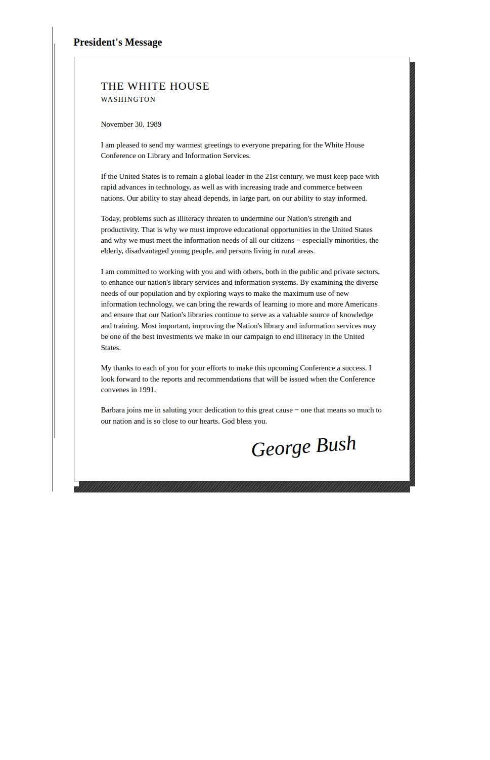President's Message
THE WHITE HOUSE
WASHINGTON
November 30, 1989
I am pleased to send my warmest greetings to everyone preparing for the White House Conference on Library and Information Services.
If the United States is to remain a global leader in the 21st century, we must keep pace with rapid advances in technology, as well as with increasing trade and commerce between nations. Our ability to stay ahead depends, in large part, on our ability to stay informed.
Today, problems such as illiteracy threaten to undermine our Nation's strength and productivity. That is why we must improve educational opportunities in the United States and why we must meet the information needs of all our citizens − especially minorities, the elderly, disadvantaged young people, and persons living in rural areas.
I am committed to working with you and with others, both in the public and private sectors, to enhance our nation's library services and information systems. By examining the diverse needs of our population and by exploring ways to make the maximum use of new information technology, we can bring the rewards of learning to more and more Americans and ensure that our Nation's libraries continue to serve as a valuable source of knowledge and training. Most important, improving the Nation's library and information services may be one of the best investments we make in our campaign to end illiteracy in the United States.
My thanks to each of you for your efforts to make this upcoming Conference a success. I look forward to the reports and recommendations that will be issued when the Conference convenes in 1991.
Barbara joins me in saluting your dedication to this great cause − one that means so much to our nation and is so close to our hearts. God bless you.
George Bush